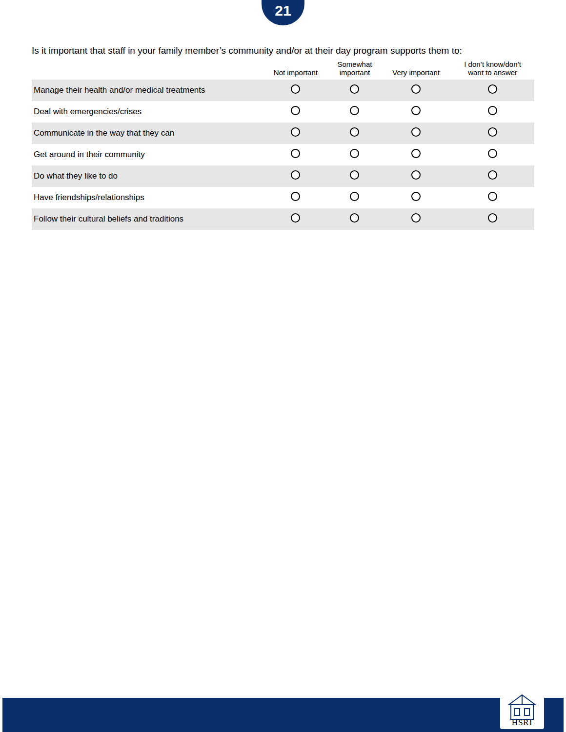21
Is it important that staff in your family member’s community and/or at their day program supports them to:
| | Not important | Somewhat important | Very important | I don’t know/don’t want to answer |
| --- | --- | --- | --- | --- |
| Manage their health and/or medical treatments | | | | |
| Deal with emergencies/crises | | | | |
| Communicate in the way that they can | | | | |
| Get around in their community | | | | |
| Do what they like to do | | | | |
| Have friendships/relationships | | | | |
| Follow their cultural beliefs and traditions | | | | |
HSRI